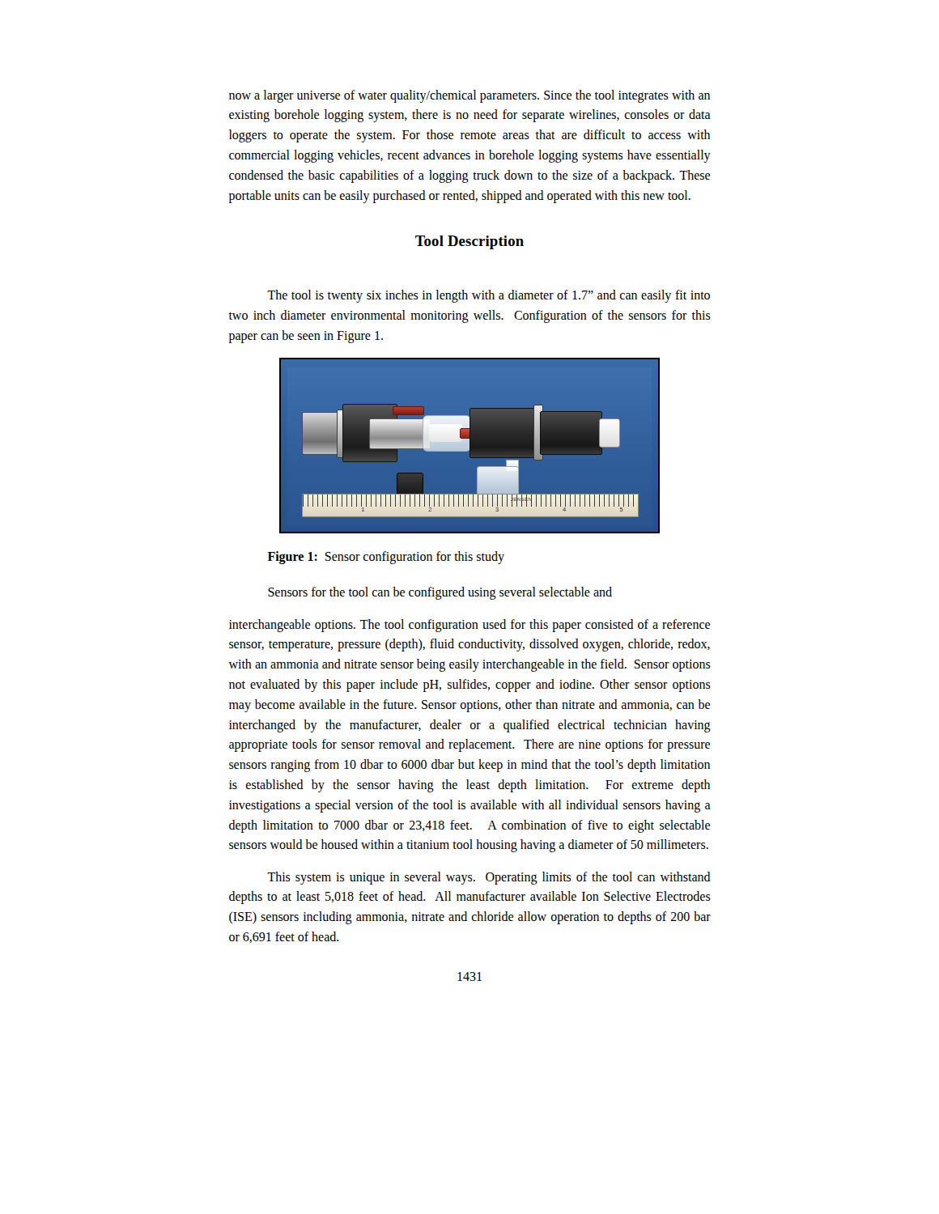now a larger universe of water quality/chemical parameters. Since the tool integrates with an existing borehole logging system, there is no need for separate wirelines, consoles or data loggers to operate the system. For those remote areas that are difficult to access with commercial logging vehicles, recent advances in borehole logging systems have essentially condensed the basic capabilities of a logging truck down to the size of a backpack. These portable units can be easily purchased or rented, shipped and operated with this new tool.
Tool Description
The tool is twenty six inches in length with a diameter of 1.7” and can easily fit into two inch diameter environmental monitoring wells. Configuration of the sensors for this paper can be seen in Figure 1.
JENSEN
1 2 3 4 5
Figure 1: Sensor configuration for this study
Sensors for the tool can be configured using several selectable and
interchangeable options. The tool configuration used for this paper consisted of a reference sensor, temperature, pressure (depth), fluid conductivity, dissolved oxygen, chloride, redox, with an ammonia and nitrate sensor being easily interchangeable in the field. Sensor options not evaluated by this paper include pH, sulfides, copper and iodine. Other sensor options may become available in the future. Sensor options, other than nitrate and ammonia, can be interchanged by the manufacturer, dealer or a qualified electrical technician having appropriate tools for sensor removal and replacement. There are nine options for pressure sensors ranging from 10 dbar to 6000 dbar but keep in mind that the tool’s depth limitation is established by the sensor having the least depth limitation. For extreme depth investigations a special version of the tool is available with all individual sensors having a depth limitation to 7000 dbar or 23,418 feet. A combination of five to eight selectable sensors would be housed within a titanium tool housing having a diameter of 50 millimeters.
This system is unique in several ways. Operating limits of the tool can withstand depths to at least 5,018 feet of head. All manufacturer available Ion Selective Electrodes (ISE) sensors including ammonia, nitrate and chloride allow operation to depths of 200 bar or 6,691 feet of head.
1431